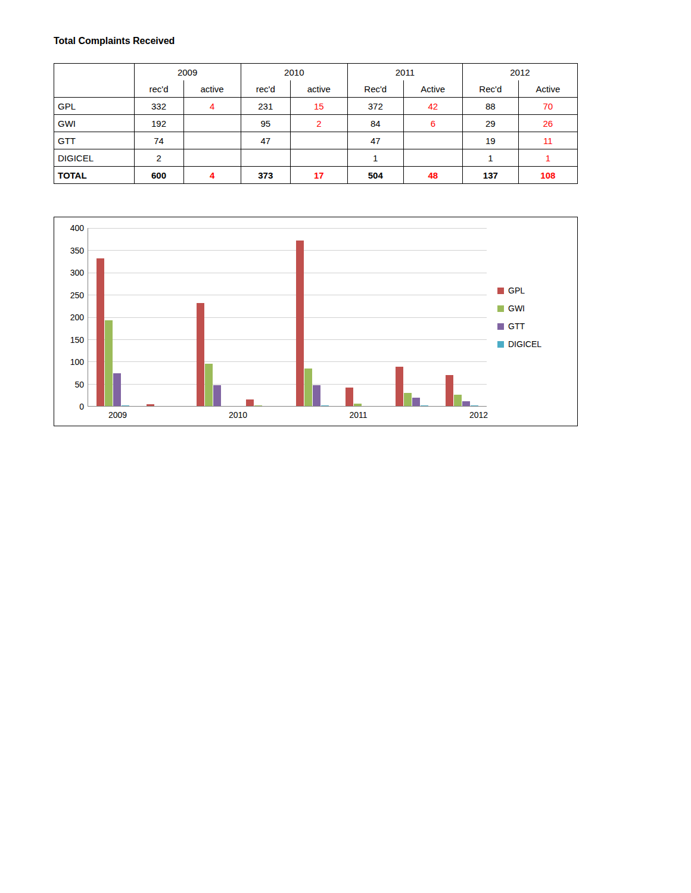Total Complaints Received
| | 2009 | 2010 | 2011 | 2012 |
| --- | --- | --- | --- | --- |
| rec'd | active | rec'd | active | Rec'd | Active | Rec'd | Active |
| GPL | 332 | 4 | 231 | 15 | 372 | 42 | 88 | 70 |
| GWI | 192 | | 95 | 2 | 84 | 6 | 29 | 26 |
| GTT | 74 | | 47 | | 47 | | 19 | 11 |
| DIGICEL | 2 | | | | 1 | | 1 | 1 |
| TOTAL | 600 | 4 | 373 | 17 | 504 | 48 | 137 | 108 |
400 350 300 250 200 150 100 50 0
GPL
GWI
GTT
DIGICEL
2009
2010
2011
2012